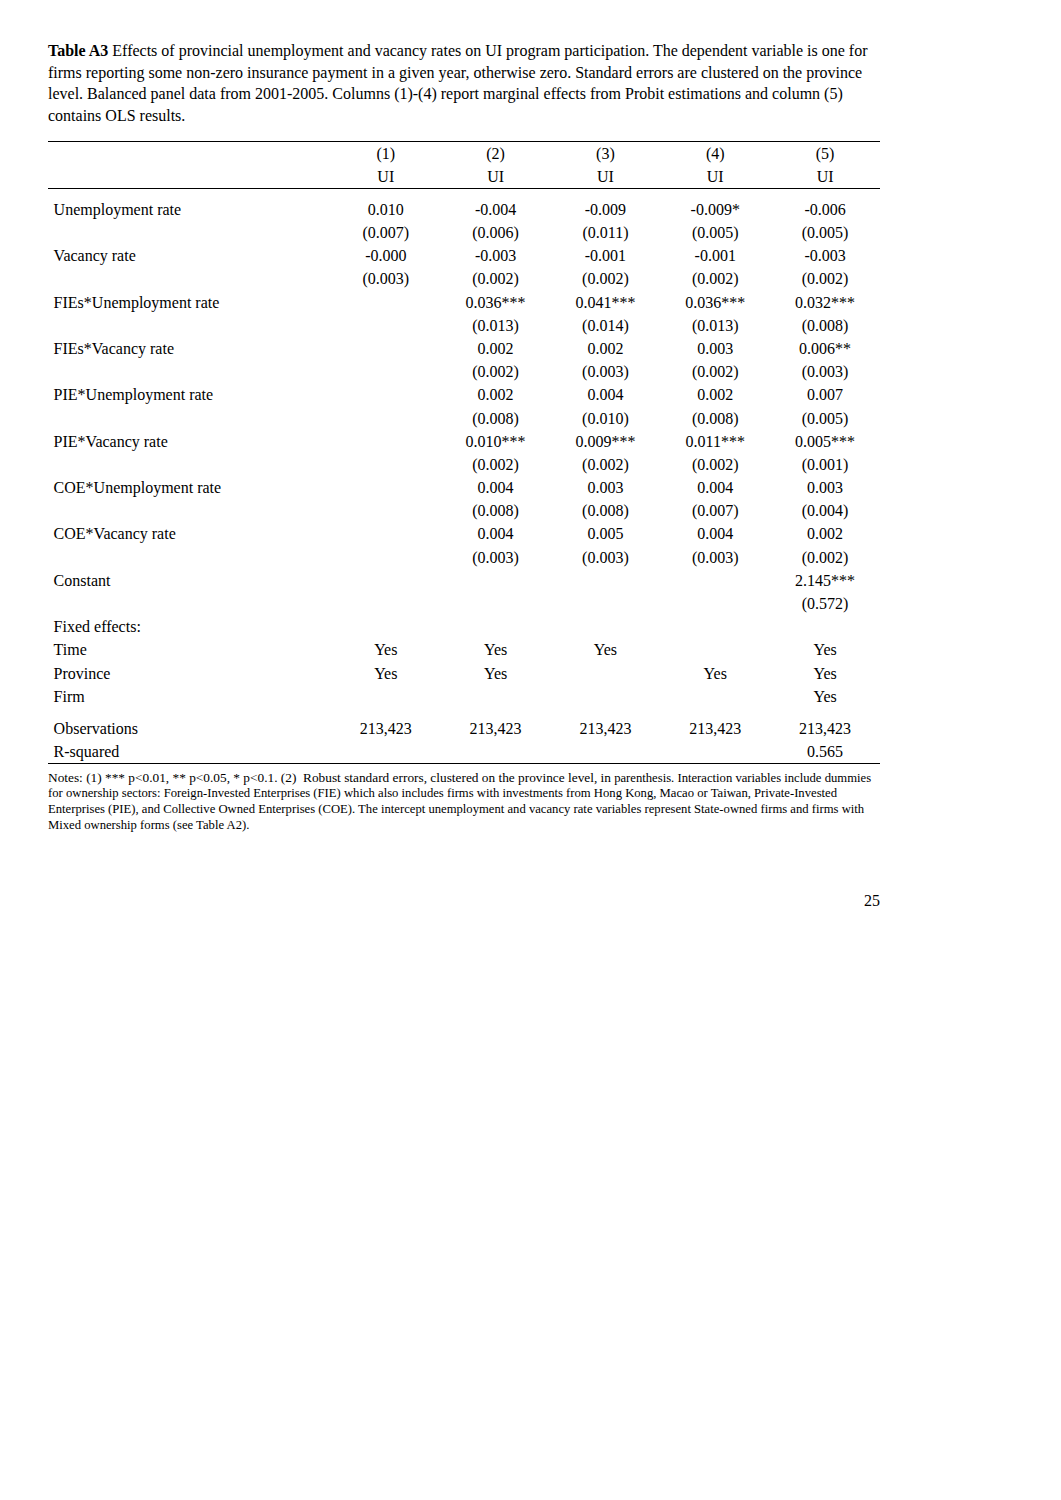Table A3 Effects of provincial unemployment and vacancy rates on UI program participation. The dependent variable is one for firms reporting some non-zero insurance payment in a given year, otherwise zero. Standard errors are clustered on the province level. Balanced panel data from 2001-2005. Columns (1)-(4) report marginal effects from Probit estimations and column (5) contains OLS results.
| | (1) | (2) | (3) | (4) | (5) |
| | UI | UI | UI | UI | UI |
| Unemployment rate | 0.010 | -0.004 | -0.009 | -0.009* | -0.006 |
| | (0.007) | (0.006) | (0.011) | (0.005) | (0.005) |
| Vacancy rate | -0.000 | -0.003 | -0.001 | -0.001 | -0.003 |
| | (0.003) | (0.002) | (0.002) | (0.002) | (0.002) |
| FIEs*Unemployment rate | | 0.036*** | 0.041*** | 0.036*** | 0.032*** |
| | | (0.013) | (0.014) | (0.013) | (0.008) |
| FIEs*Vacancy rate | | 0.002 | 0.002 | 0.003 | 0.006** |
| | | (0.002) | (0.003) | (0.002) | (0.003) |
| PIE*Unemployment rate | | 0.002 | 0.004 | 0.002 | 0.007 |
| | | (0.008) | (0.010) | (0.008) | (0.005) |
| PIE*Vacancy rate | | 0.010*** | 0.009*** | 0.011*** | 0.005*** |
| | | (0.002) | (0.002) | (0.002) | (0.001) |
| COE*Unemployment rate | | 0.004 | 0.003 | 0.004 | 0.003 |
| | | (0.008) | (0.008) | (0.007) | (0.004) |
| COE*Vacancy rate | | 0.004 | 0.005 | 0.004 | 0.002 |
| | | (0.003) | (0.003) | (0.003) | (0.002) |
| Constant | | | | | 2.145*** |
| | | | | | (0.572) |
| Fixed effects: | | | | | |
| Time | Yes | Yes | Yes | | Yes |
| Province | Yes | Yes | | Yes | Yes |
| Firm | | | | | Yes |
| Observations | 213,423 | 213,423 | 213,423 | 213,423 | 213,423 |
| R-squared | | | | | 0.565 |
Notes: (1) *** p<0.01, ** p<0.05, * p<0.1. (2) Robust standard errors, clustered on the province level, in parenthesis. Interaction variables include dummies for ownership sectors: Foreign-Invested Enterprises (FIE) which also includes firms with investments from Hong Kong, Macao or Taiwan, Private-Invested Enterprises (PIE), and Collective Owned Enterprises (COE). The intercept unemployment and vacancy rate variables represent State-owned firms and firms with Mixed ownership forms (see Table A2).
25